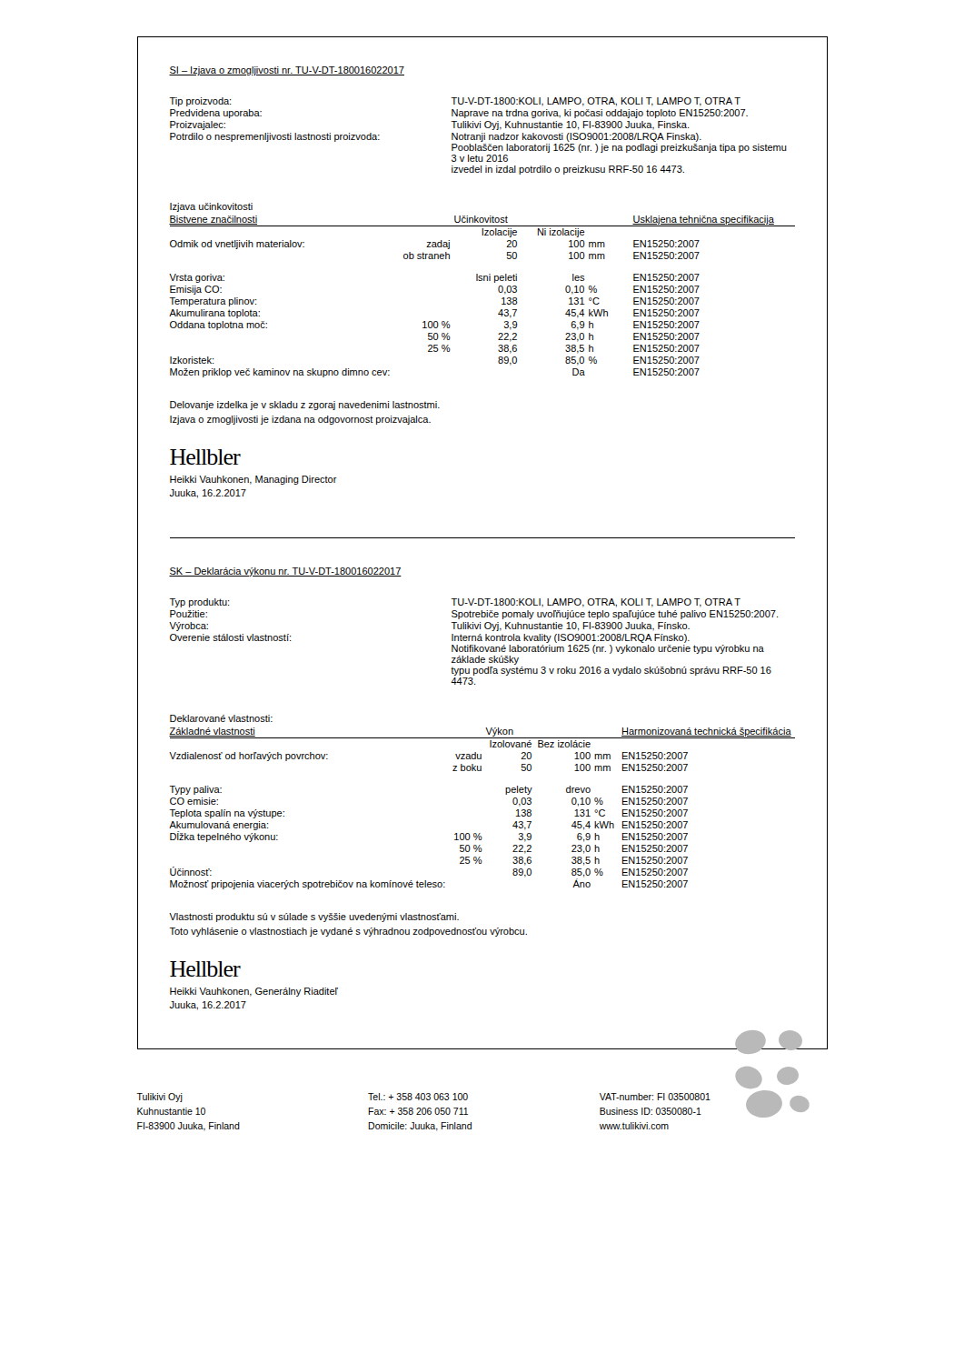SI – Izjava o zmogljivosti nr. TU-V-DT-180016022017
| Tip proizvoda: | TU-V-DT-1800:KOLI, LAMPO, OTRA, KOLI T, LAMPO T, OTRA T |
| Predvidena uporaba: | Naprave na trdna goriva, ki počasi oddajajo toploto EN15250:2007. |
| Proizvajalec: | Tulikivi Oyj, Kuhnustantie 10, FI-83900 Juuka, Finska. |
| Potrdilo o nespremenljivosti lastnosti proizvoda: | Notranji nadzor kakovosti (ISO9001:2008/LRQA Finska). Pooblaščen laboratorij 1625 (nr. ) je na podlagi preizkušanja tipa po sistemu 3 v letu 2016 izvedel in izdal potrdilo o preizkusu RRF-50 16 4473. |
Izjava učinkovitosti
| Bistvene značilnosti | | Učinkovitost | | | Usklajena tehnična specifikacija |
| --- | --- | --- | --- | --- | --- |
| | | Izolacije | Ni izolacije | | |
| Odmik od vnetljivih materialov: | zadaj | 20 | 100 | mm | EN15250:2007 |
| | ob straneh | 50 | 100 | mm | EN15250:2007 |
| Vrsta goriva: | | lsni peleti | les | | EN15250:2007 |
| Emisija CO: | | 0,03 | 0,10 | % | EN15250:2007 |
| Temperatura plinov: | | 138 | 131 | °C | EN15250:2007 |
| Akumulirana toplota: | | 43,7 | 45,4 | kWh | EN15250:2007 |
| Oddana toplotna moč: | 100 % | 3,9 | 6,9 | h | EN15250:2007 |
| | 50 % | 22,2 | 23,0 | h | EN15250:2007 |
| | 25 % | 38,6 | 38,5 | h | EN15250:2007 |
| Izkoristek: | | 89,0 | 85,0 | % | EN15250:2007 |
| Možen priklop več kaminov na skupno dimno cev: | | | Da | | EN15250:2007 |
Delovanje izdelka je v skladu z zgoraj navedenimi lastnostmi.
Izjava o zmogljivosti je izdana na odgovornost proizvajalca.
Hellbler
Heikki Vauhkonen, Managing Director
Juuka, 16.2.2017
SK – Deklarácia výkonu nr. TU-V-DT-180016022017
| Typ produktu: | TU-V-DT-1800:KOLI, LAMPO, OTRA, KOLI T, LAMPO T, OTRA T |
| Použitie: | Spotrebiče pomaly uvoľňujúce teplo spaľujúce tuhé palivo EN15250:2007. |
| Výrobca: | Tulikivi Oyj, Kuhnustantie 10, FI-83900 Juuka, Fínsko. |
| Overenie stálosti vlastností: | Interná kontrola kvality (ISO9001:2008/LRQA Fínsko). Notifikované laboratórium 1625 (nr. ) vykonalo určenie typu výrobku na základe skúšky typu podľa systému 3 v roku 2016 a vydalo skúšobnú správu RRF-50 16 4473. |
Deklarované vlastnosti:
| Základné vlastnosti | | Výkon | | | Harmonizovaná technická špecifikácia |
| --- | --- | --- | --- | --- | --- |
| | | Izolované | Bez izolácie | | |
| Vzdialenosť od horľavých povrchov: | vzadu | 20 | 100 | mm | EN15250:2007 |
| | z boku | 50 | 100 | mm | EN15250:2007 |
| Typy paliva: | | pelety | drevo | | EN15250:2007 |
| CO emisie: | | 0,03 | 0,10 | % | EN15250:2007 |
| Teplota spalín na výstupe: | | 138 | 131 | °C | EN15250:2007 |
| Akumulovaná energia: | | 43,7 | 45,4 | kWh | EN15250:2007 |
| Dĺžka tepelného výkonu: | 100 % | 3,9 | 6,9 | h | EN15250:2007 |
| | 50 % | 22,2 | 23,0 | h | EN15250:2007 |
| | 25 % | 38,6 | 38,5 | h | EN15250:2007 |
| Účinnosť: | | 89,0 | 85,0 | % | EN15250:2007 |
| Možnosť pripojenia viacerých spotrebičov na komínové teleso: | | | Áno | | EN15250:2007 |
Vlastnosti produktu sú v súlade s vyššie uvedenými vlastnosťami.
Toto vyhlásenie o vlastnostiach je vydané s výhradnou zodpovednosťou výrobcu.
Hellbler
Heikki Vauhkonen, Generálny Riaditeľ
Juuka, 16.2.2017
Tulikivi Oyj
Kuhnustantie 10
FI-83900 Juuka, Finland
Tel.: + 358 403 063 100
Fax: + 358 206 050 711
Domicile: Juuka, Finland
VAT-number: FI 03500801
Business ID: 0350080-1
www.tulikivi.com